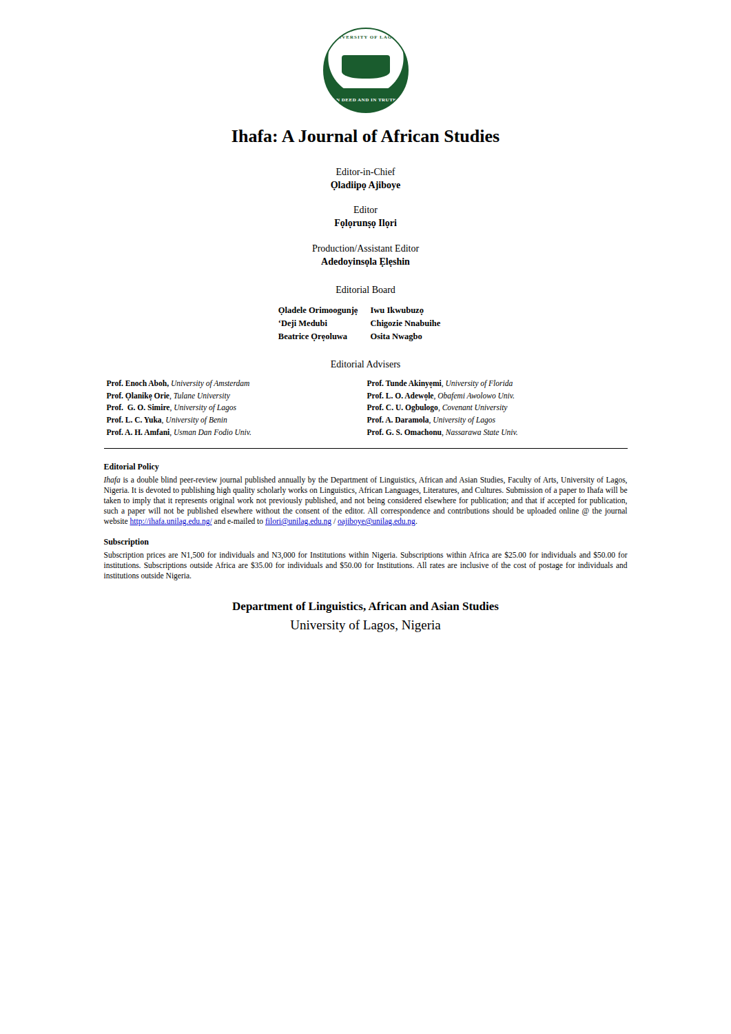UNIVERSITY OF LAGOS
IN DEED AND IN TRUTH
Ihafa: A Journal of African Studies
Editor-in-Chief
Ọladiipọ Ajiboye
Editor
Fọlọrunṣọ Ilọri
Production/Assistant Editor
Adedoyinsọla Ẹlẹshin
Editorial Board
| Ọladele Orimoogunjẹ | Iwu Ikwubuzọ |
| ‘Deji Medubi | Chigozie Nnabuihe |
| Beatrice Ọrẹoluwa | Osita Nwagbo |
Editorial Advisers
| Prof. Enoch Aboh, University of Amsterdam | Prof. Tunde Akinyẹmi , University of Florida |
| Prof. Ọlanikẹ Orie , Tulane University | Prof. L. O. Adewọle , Obafemi Awolowo Univ. |
| Prof. G. O. Simire , University of Lagos | Prof. C. U. Ogbulogo , Covenant University |
| Prof. L. C. Yuka , University of Benin | Prof. A. Daramola , University of Lagos |
| Prof. A. H. Amfani , Usman Dan Fodio Univ. | Prof. G. S. Omachonu , Nassarawa State Univ. |
Editorial Policy
Ihafa is a double blind peer-review journal published annually by the Department of Linguistics, African and Asian Studies, Faculty of Arts, University of Lagos, Nigeria. It is devoted to publishing high quality scholarly works on Linguistics, African Languages, Literatures, and Cultures. Submission of a paper to Ihafa will be taken to imply that it represents original work not previously published, and not being considered elsewhere for publication; and that if accepted for publication, such a paper will not be published elsewhere without the consent of the editor. All correspondence and contributions should be uploaded online @ the journal website http://ihafa.unilag.edu.ng/ and e-mailed to filori@unilag.edu.ng / oajiboye@unilag.edu.ng.
Subscription
Subscription prices are N1,500 for individuals and N3,000 for Institutions within Nigeria. Subscriptions within Africa are $25.00 for individuals and $50.00 for institutions. Subscriptions outside Africa are $35.00 for individuals and $50.00 for Institutions. All rates are inclusive of the cost of postage for individuals and institutions outside Nigeria.
Department of Linguistics, African and Asian Studies
University of Lagos, Nigeria